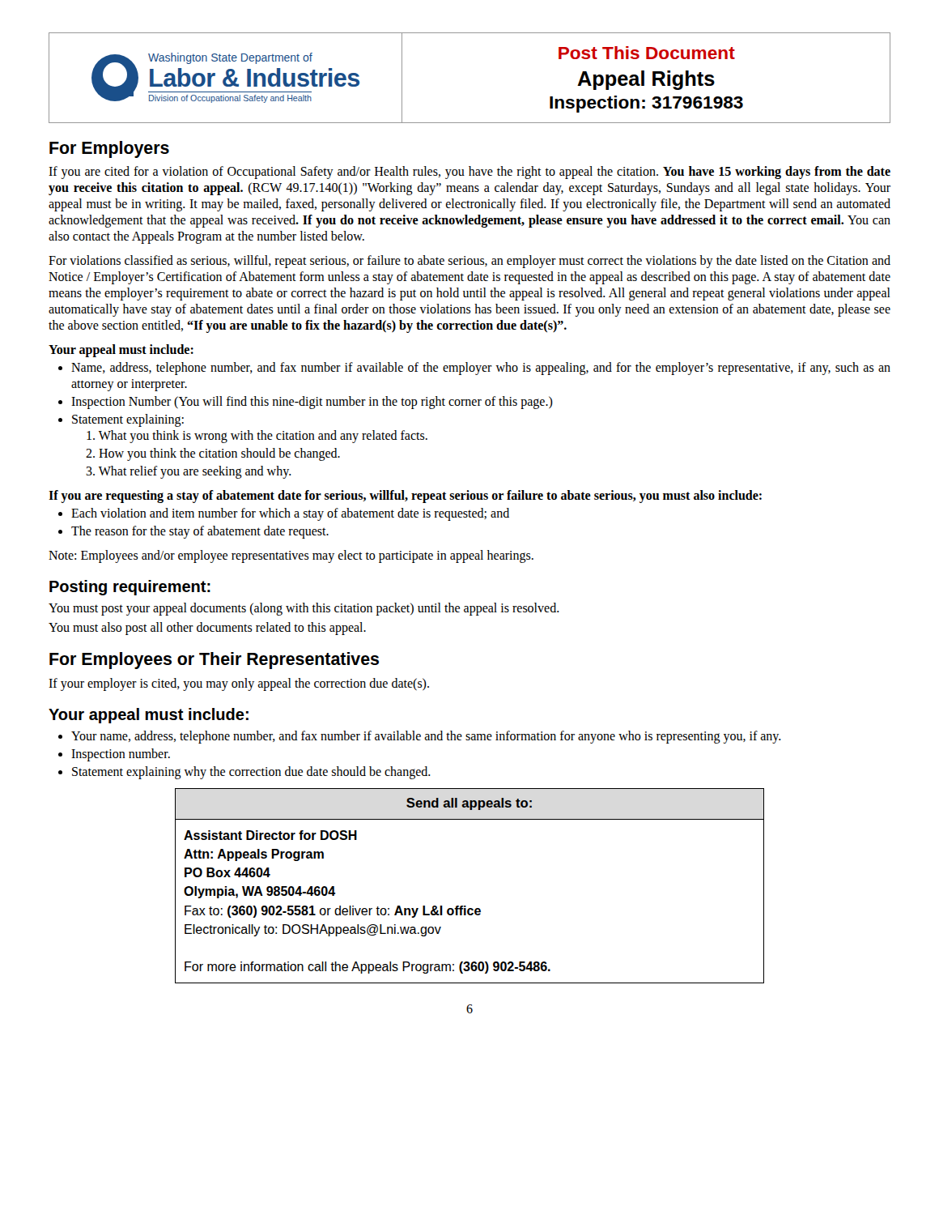| Washington State Department of Labor & Industries Division of Occupational Safety and Health | Post This Document Appeal Rights Inspection: 317961983 |
For Employers
If you are cited for a violation of Occupational Safety and/or Health rules, you have the right to appeal the citation. You have 15 working days from the date you receive this citation to appeal. (RCW 49.17.140(1)) "Working day” means a calendar day, except Saturdays, Sundays and all legal state holidays. Your appeal must be in writing. It may be mailed, faxed, personally delivered or electronically filed. If you electronically file, the Department will send an automated acknowledgement that the appeal was received. If you do not receive acknowledgement, please ensure you have addressed it to the correct email. You can also contact the Appeals Program at the number listed below.
For violations classified as serious, willful, repeat serious, or failure to abate serious, an employer must correct the violations by the date listed on the Citation and Notice / Employer’s Certification of Abatement form unless a stay of abatement date is requested in the appeal as described on this page. A stay of abatement date means the employer’s requirement to abate or correct the hazard is put on hold until the appeal is resolved. All general and repeat general violations under appeal automatically have stay of abatement dates until a final order on those violations has been issued. If you only need an extension of an abatement date, please see the above section entitled, “If you are unable to fix the hazard(s) by the correction due date(s)”.
Your appeal must include:
Name, address, telephone number, and fax number if available of the employer who is appealing, and for the employer’s representative, if any, such as an attorney or interpreter.
Inspection Number (You will find this nine-digit number in the top right corner of this page.)
Statement explaining:
1. What you think is wrong with the citation and any related facts.
2. How you think the citation should be changed.
3. What relief you are seeking and why.
If you are requesting a stay of abatement date for serious, willful, repeat serious or failure to abate serious, you must also include:
Each violation and item number for which a stay of abatement date is requested; and
The reason for the stay of abatement date request.
Note: Employees and/or employee representatives may elect to participate in appeal hearings.
Posting requirement:
You must post your appeal documents (along with this citation packet) until the appeal is resolved.
You must also post all other documents related to this appeal.
For Employees or Their Representatives
If your employer is cited, you may only appeal the correction due date(s).
Your appeal must include:
Your name, address, telephone number, and fax number if available and the same information for anyone who is representing you, if any.
Inspection number.
Statement explaining why the correction due date should be changed.
| Send all appeals to: |
| Assistant Director for DOSH Attn: Appeals Program PO Box 44604 Olympia, WA 98504-4604 Fax to: (360) 902-5581 or deliver to: Any L&I office Electronically to: DOSHAppeals@Lni.wa.gov For more information call the Appeals Program: (360) 902-5486. |
6